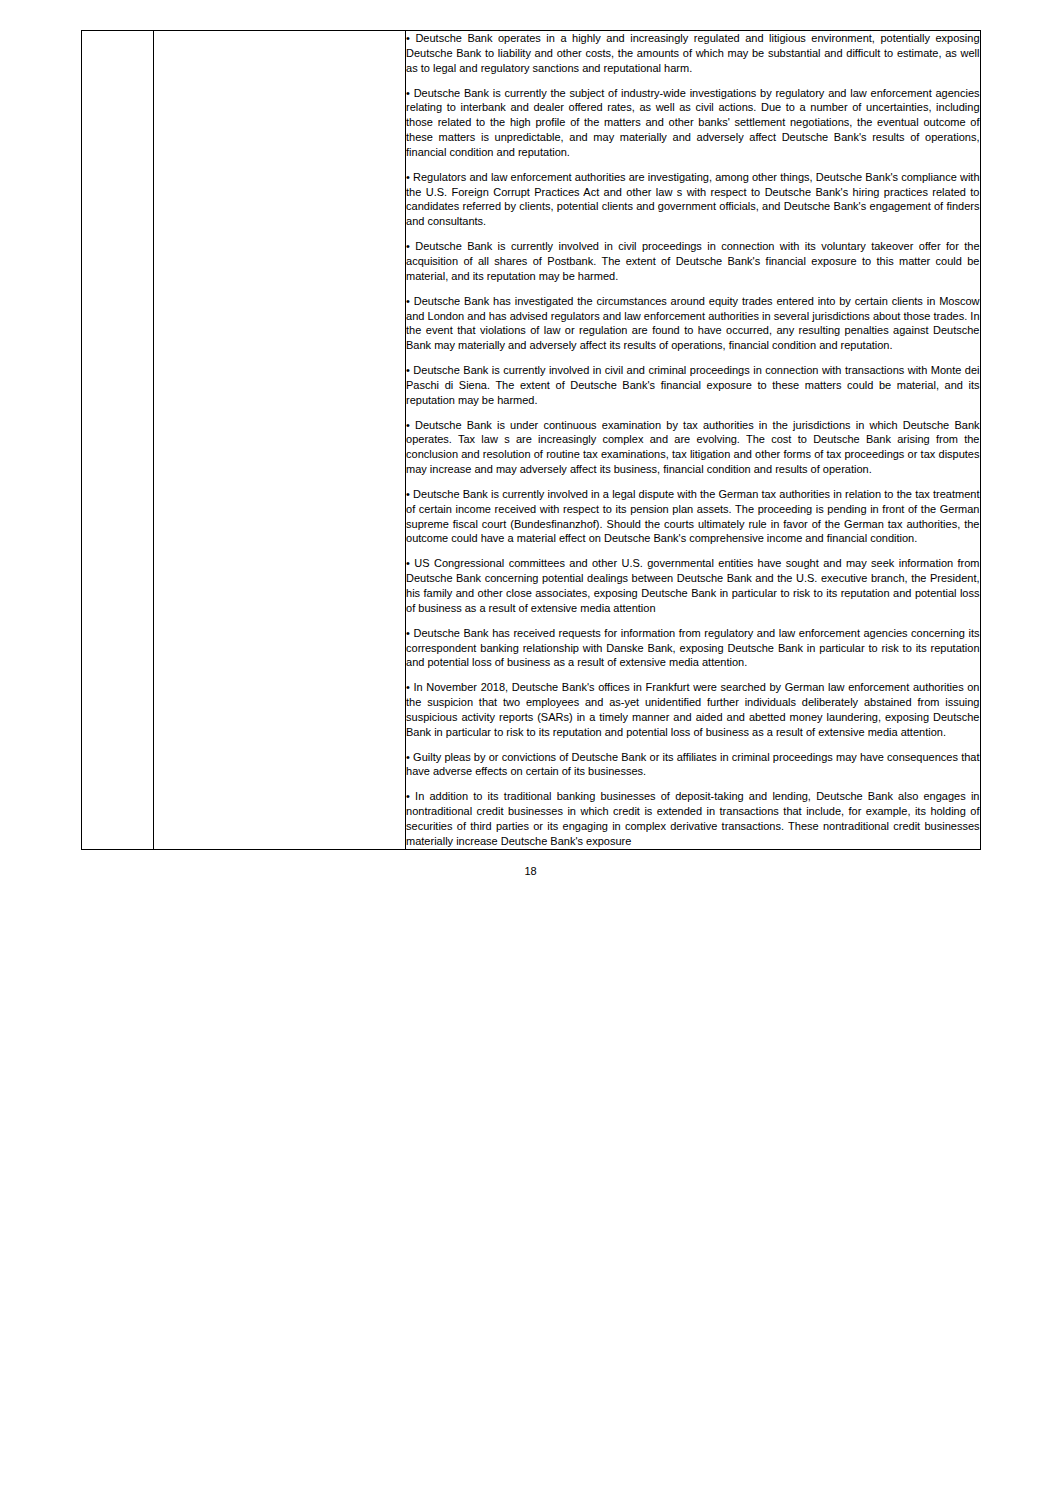| | | • Deutsche Bank operates in a highly and increasingly regulated and litigious environment, potentially exposing Deutsche Bank to liability and other costs, the amounts of which may be substantial and difficult to estimate, as well as to legal and regulatory sanctions and reputational harm. • Deutsche Bank is currently the subject of industry-wide investigations by regulatory and law enforcement agencies relating to interbank and dealer offered rates, as well as civil actions. Due to a number of uncertainties, including those related to the high profile of the matters and other banks' settlement negotiations, the eventual outcome of these matters is unpredictable, and may materially and adversely affect Deutsche Bank's results of operations, financial condition and reputation. • Regulators and law enforcement authorities are investigating, among other things, Deutsche Bank's compliance with the U.S. Foreign Corrupt Practices Act and other law s with respect to Deutsche Bank's hiring practices related to candidates referred by clients, potential clients and government officials, and Deutsche Bank's engagement of finders and consultants. • Deutsche Bank is currently involved in civil proceedings in connection with its voluntary takeover offer for the acquisition of all shares of Postbank. The extent of Deutsche Bank's financial exposure to this matter could be material, and its reputation may be harmed. • Deutsche Bank has investigated the circumstances around equity trades entered into by certain clients in Moscow and London and has advised regulators and law enforcement authorities in several jurisdictions about those trades. In the event that violations of law or regulation are found to have occurred, any resulting penalties against Deutsche Bank may materially and adversely affect its results of operations, financial condition and reputation. • Deutsche Bank is currently involved in civil and criminal proceedings in connection with transactions with Monte dei Paschi di Siena. The extent of Deutsche Bank's financial exposure to these matters could be material, and its reputation may be harmed. • Deutsche Bank is under continuous examination by tax authorities in the jurisdictions in which Deutsche Bank operates. Tax law s are increasingly complex and are evolving. The cost to Deutsche Bank arising from the conclusion and resolution of routine tax examinations, tax litigation and other forms of tax proceedings or tax disputes may increase and may adversely affect its business, financial condition and results of operation. • Deutsche Bank is currently involved in a legal dispute with the German tax authorities in relation to the tax treatment of certain income received with respect to its pension plan assets. The proceeding is pending in front of the German supreme fiscal court (Bundesfinanzhof). Should the courts ultimately rule in favor of the German tax authorities, the outcome could have a material effect on Deutsche Bank's comprehensive income and financial condition. • US Congressional committees and other U.S. governmental entities have sought and may seek information from Deutsche Bank concerning potential dealings between Deutsche Bank and the U.S. executive branch, the President, his family and other close associates, exposing Deutsche Bank in particular to risk to its reputation and potential loss of business as a result of extensive media attention • Deutsche Bank has received requests for information from regulatory and law enforcement agencies concerning its correspondent banking relationship with Danske Bank, exposing Deutsche Bank in particular to risk to its reputation and potential loss of business as a result of extensive media attention. • In November 2018, Deutsche Bank's offices in Frankfurt were searched by German law enforcement authorities on the suspicion that two employees and as-yet unidentified further individuals deliberately abstained from issuing suspicious activity reports (SARs) in a timely manner and aided and abetted money laundering, exposing Deutsche Bank in particular to risk to its reputation and potential loss of business as a result of extensive media attention. • Guilty pleas by or convictions of Deutsche Bank or its affiliates in criminal proceedings may have consequences that have adverse effects on certain of its businesses. • In addition to its traditional banking businesses of deposit-taking and lending, Deutsche Bank also engages in nontraditional credit businesses in which credit is extended in transactions that include, for example, its holding of securities of third parties or its engaging in complex derivative transactions. These nontraditional credit businesses materially increase Deutsche Bank's exposure |
18